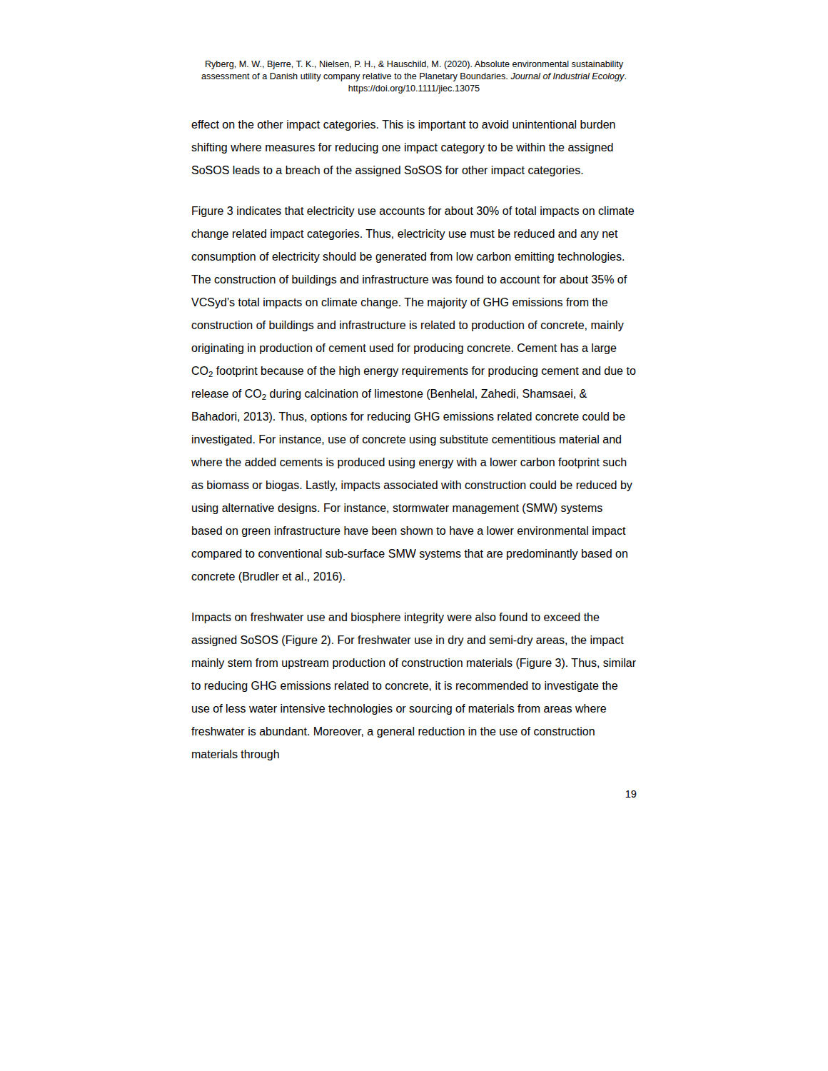Ryberg, M. W., Bjerre, T. K., Nielsen, P. H., & Hauschild, M. (2020). Absolute environmental sustainability assessment of a Danish utility company relative to the Planetary Boundaries. Journal of Industrial Ecology. https://doi.org/10.1111/jiec.13075
effect on the other impact categories. This is important to avoid unintentional burden shifting where measures for reducing one impact category to be within the assigned SoSOS leads to a breach of the assigned SoSOS for other impact categories.
Figure 3 indicates that electricity use accounts for about 30% of total impacts on climate change related impact categories. Thus, electricity use must be reduced and any net consumption of electricity should be generated from low carbon emitting technologies. The construction of buildings and infrastructure was found to account for about 35% of VCSyd’s total impacts on climate change. The majority of GHG emissions from the construction of buildings and infrastructure is related to production of concrete, mainly originating in production of cement used for producing concrete. Cement has a large CO2 footprint because of the high energy requirements for producing cement and due to release of CO2 during calcination of limestone (Benhelal, Zahedi, Shamsaei, & Bahadori, 2013). Thus, options for reducing GHG emissions related concrete could be investigated. For instance, use of concrete using substitute cementitious material and where the added cements is produced using energy with a lower carbon footprint such as biomass or biogas. Lastly, impacts associated with construction could be reduced by using alternative designs. For instance, stormwater management (SMW) systems based on green infrastructure have been shown to have a lower environmental impact compared to conventional sub-surface SMW systems that are predominantly based on concrete (Brudler et al., 2016).
Impacts on freshwater use and biosphere integrity were also found to exceed the assigned SoSOS (Figure 2). For freshwater use in dry and semi-dry areas, the impact mainly stem from upstream production of construction materials (Figure 3). Thus, similar to reducing GHG emissions related to concrete, it is recommended to investigate the use of less water intensive technologies or sourcing of materials from areas where freshwater is abundant. Moreover, a general reduction in the use of construction materials through
19